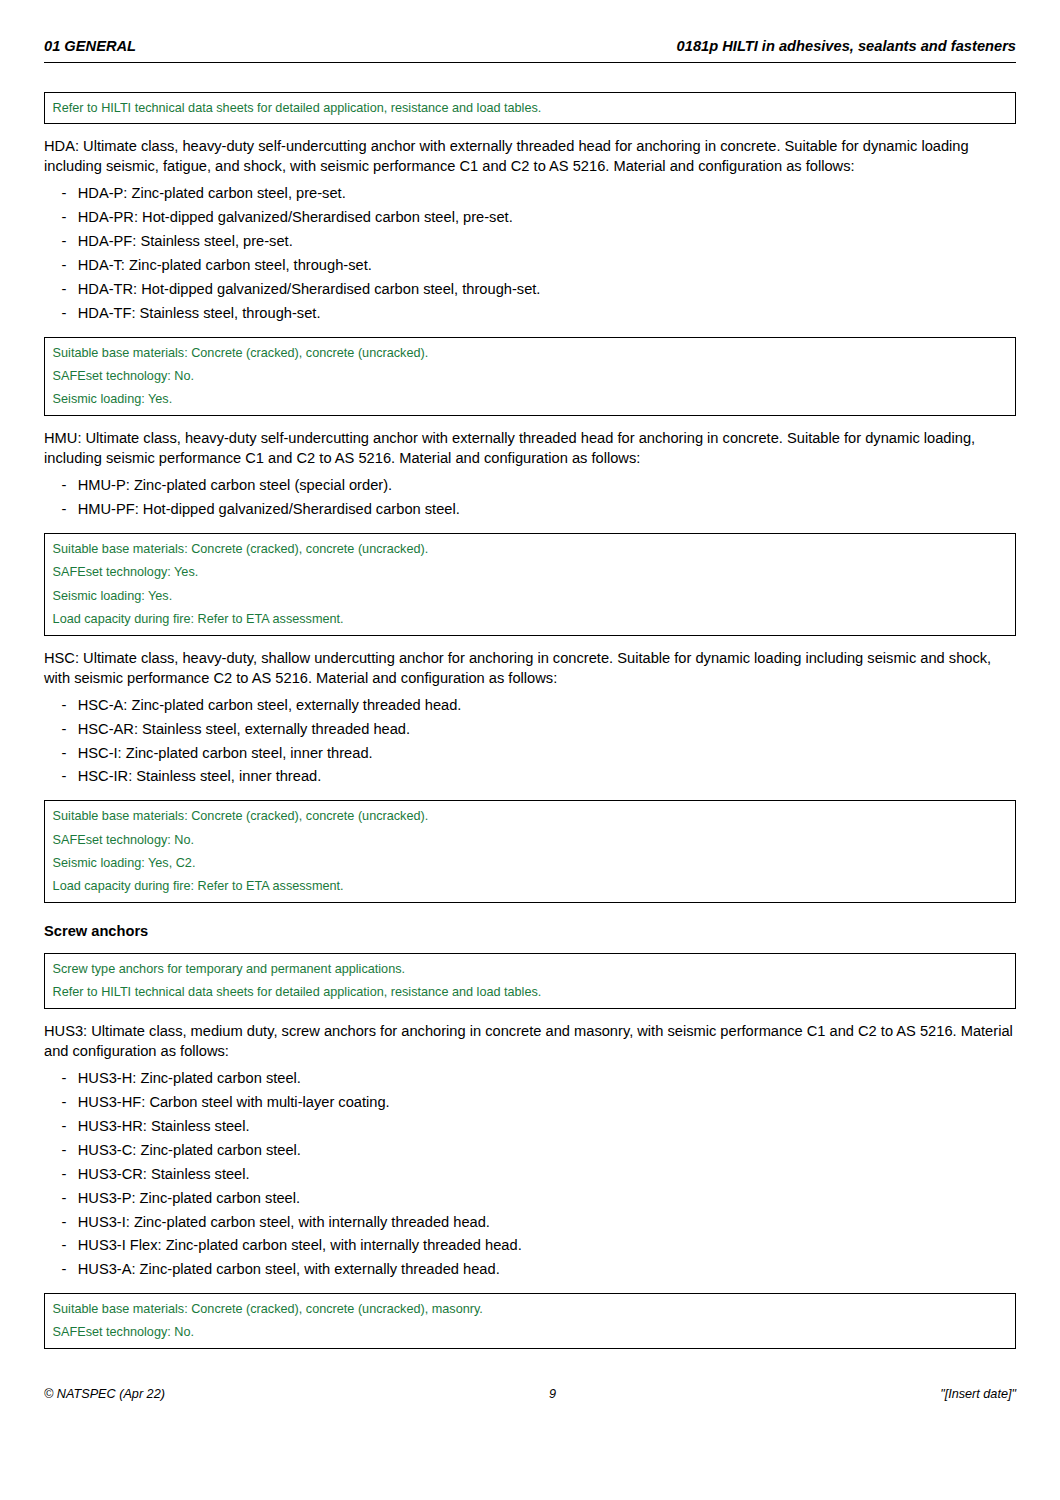01 GENERAL
0181p HILTI in adhesives, sealants and fasteners
Refer to HILTI technical data sheets for detailed application, resistance and load tables.
HDA: Ultimate class, heavy-duty self-undercutting anchor with externally threaded head for anchoring in concrete. Suitable for dynamic loading including seismic, fatigue, and shock, with seismic performance C1 and C2 to AS 5216. Material and configuration as follows:
HDA-P: Zinc-plated carbon steel, pre-set.
HDA-PR: Hot-dipped galvanized/Sherardised carbon steel, pre-set.
HDA-PF: Stainless steel, pre-set.
HDA-T: Zinc-plated carbon steel, through-set.
HDA-TR: Hot-dipped galvanized/Sherardised carbon steel, through-set.
HDA-TF: Stainless steel, through-set.
Suitable base materials: Concrete (cracked), concrete (uncracked).
SAFEset technology: No.
Seismic loading: Yes.
HMU: Ultimate class, heavy-duty self-undercutting anchor with externally threaded head for anchoring in concrete. Suitable for dynamic loading, including seismic performance C1 and C2 to AS 5216. Material and configuration as follows:
HMU-P: Zinc-plated carbon steel (special order).
HMU-PF: Hot-dipped galvanized/Sherardised carbon steel.
Suitable base materials: Concrete (cracked), concrete (uncracked).
SAFEset technology: Yes.
Seismic loading: Yes.
Load capacity during fire: Refer to ETA assessment.
HSC: Ultimate class, heavy-duty, shallow undercutting anchor for anchoring in concrete. Suitable for dynamic loading including seismic and shock, with seismic performance C2 to AS 5216. Material and configuration as follows:
HSC-A: Zinc-plated carbon steel, externally threaded head.
HSC-AR: Stainless steel, externally threaded head.
HSC-I: Zinc-plated carbon steel, inner thread.
HSC-IR: Stainless steel, inner thread.
Suitable base materials: Concrete (cracked), concrete (uncracked).
SAFEset technology: No.
Seismic loading: Yes, C2.
Load capacity during fire: Refer to ETA assessment.
Screw anchors
Screw type anchors for temporary and permanent applications.
Refer to HILTI technical data sheets for detailed application, resistance and load tables.
HUS3: Ultimate class, medium duty, screw anchors for anchoring in concrete and masonry, with seismic performance C1 and C2 to AS 5216. Material and configuration as follows:
HUS3-H: Zinc-plated carbon steel.
HUS3-HF: Carbon steel with multi-layer coating.
HUS3-HR: Stainless steel.
HUS3-C: Zinc-plated carbon steel.
HUS3-CR: Stainless steel.
HUS3-P: Zinc-plated carbon steel.
HUS3-I: Zinc-plated carbon steel, with internally threaded head.
HUS3-I Flex: Zinc-plated carbon steel, with internally threaded head.
HUS3-A: Zinc-plated carbon steel, with externally threaded head.
Suitable base materials: Concrete (cracked), concrete (uncracked), masonry.
SAFEset technology: No.
© NATSPEC (Apr 22)
9
"[Insert date]"